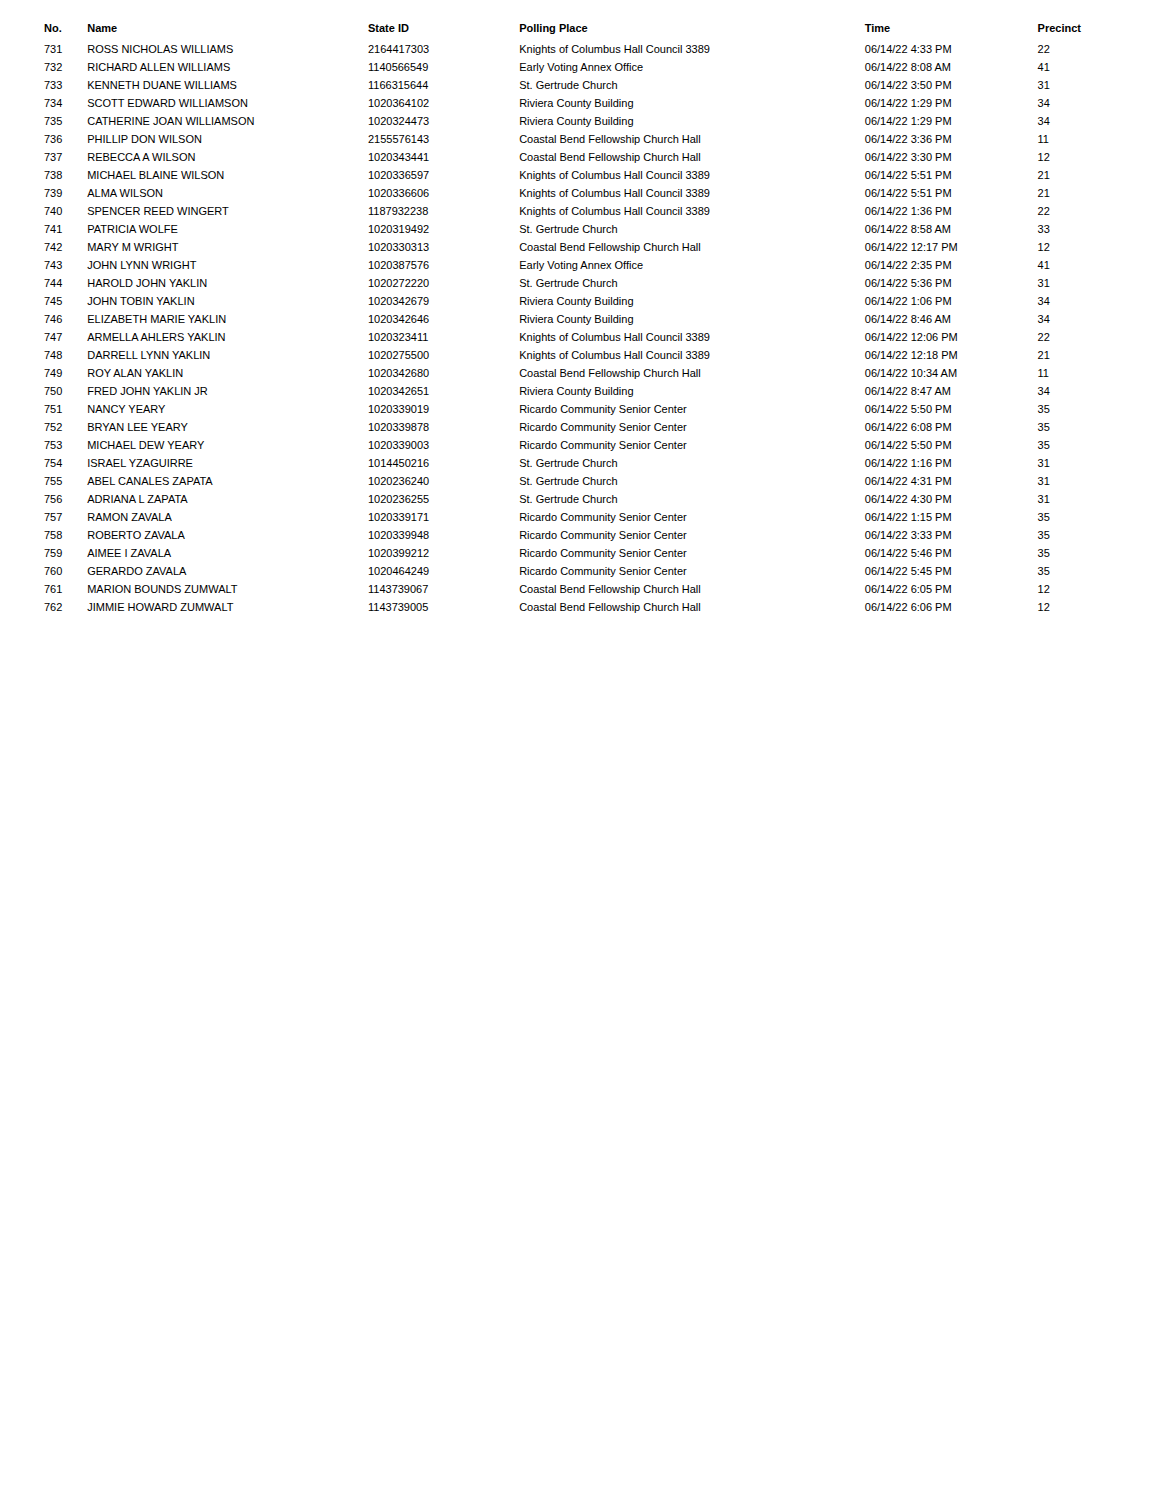| No. | Name | State ID | Polling Place | Time | Precinct |
| --- | --- | --- | --- | --- | --- |
| 731 | ROSS NICHOLAS WILLIAMS | 2164417303 | Knights of Columbus Hall Council 3389 | 06/14/22 4:33 PM | 22 |
| 732 | RICHARD ALLEN WILLIAMS | 1140566549 | Early Voting Annex Office | 06/14/22 8:08 AM | 41 |
| 733 | KENNETH DUANE WILLIAMS | 1166315644 | St. Gertrude Church | 06/14/22 3:50 PM | 31 |
| 734 | SCOTT EDWARD WILLIAMSON | 1020364102 | Riviera County Building | 06/14/22 1:29 PM | 34 |
| 735 | CATHERINE JOAN WILLIAMSON | 1020324473 | Riviera County Building | 06/14/22 1:29 PM | 34 |
| 736 | PHILLIP DON WILSON | 2155576143 | Coastal Bend Fellowship Church Hall | 06/14/22 3:36 PM | 11 |
| 737 | REBECCA A WILSON | 1020343441 | Coastal Bend Fellowship Church Hall | 06/14/22 3:30 PM | 12 |
| 738 | MICHAEL BLAINE WILSON | 1020336597 | Knights of Columbus Hall Council 3389 | 06/14/22 5:51 PM | 21 |
| 739 | ALMA WILSON | 1020336606 | Knights of Columbus Hall Council 3389 | 06/14/22 5:51 PM | 21 |
| 740 | SPENCER REED WINGERT | 1187932238 | Knights of Columbus Hall Council 3389 | 06/14/22 1:36 PM | 22 |
| 741 | PATRICIA WOLFE | 1020319492 | St. Gertrude Church | 06/14/22 8:58 AM | 33 |
| 742 | MARY M WRIGHT | 1020330313 | Coastal Bend Fellowship Church Hall | 06/14/22 12:17 PM | 12 |
| 743 | JOHN LYNN WRIGHT | 1020387576 | Early Voting Annex Office | 06/14/22 2:35 PM | 41 |
| 744 | HAROLD JOHN YAKLIN | 1020272220 | St. Gertrude Church | 06/14/22 5:36 PM | 31 |
| 745 | JOHN TOBIN YAKLIN | 1020342679 | Riviera County Building | 06/14/22 1:06 PM | 34 |
| 746 | ELIZABETH MARIE YAKLIN | 1020342646 | Riviera County Building | 06/14/22 8:46 AM | 34 |
| 747 | ARMELLA AHLERS YAKLIN | 1020323411 | Knights of Columbus Hall Council 3389 | 06/14/22 12:06 PM | 22 |
| 748 | DARRELL LYNN YAKLIN | 1020275500 | Knights of Columbus Hall Council 3389 | 06/14/22 12:18 PM | 21 |
| 749 | ROY ALAN YAKLIN | 1020342680 | Coastal Bend Fellowship Church Hall | 06/14/22 10:34 AM | 11 |
| 750 | FRED JOHN YAKLIN JR | 1020342651 | Riviera County Building | 06/14/22 8:47 AM | 34 |
| 751 | NANCY YEARY | 1020339019 | Ricardo Community Senior Center | 06/14/22 5:50 PM | 35 |
| 752 | BRYAN LEE YEARY | 1020339878 | Ricardo Community Senior Center | 06/14/22 6:08 PM | 35 |
| 753 | MICHAEL DEW YEARY | 1020339003 | Ricardo Community Senior Center | 06/14/22 5:50 PM | 35 |
| 754 | ISRAEL YZAGUIRRE | 1014450216 | St. Gertrude Church | 06/14/22 1:16 PM | 31 |
| 755 | ABEL CANALES ZAPATA | 1020236240 | St. Gertrude Church | 06/14/22 4:31 PM | 31 |
| 756 | ADRIANA L ZAPATA | 1020236255 | St. Gertrude Church | 06/14/22 4:30 PM | 31 |
| 757 | RAMON ZAVALA | 1020339171 | Ricardo Community Senior Center | 06/14/22 1:15 PM | 35 |
| 758 | ROBERTO ZAVALA | 1020339948 | Ricardo Community Senior Center | 06/14/22 3:33 PM | 35 |
| 759 | AIMEE I ZAVALA | 1020399212 | Ricardo Community Senior Center | 06/14/22 5:46 PM | 35 |
| 760 | GERARDO ZAVALA | 1020464249 | Ricardo Community Senior Center | 06/14/22 5:45 PM | 35 |
| 761 | MARION BOUNDS ZUMWALT | 1143739067 | Coastal Bend Fellowship Church Hall | 06/14/22 6:05 PM | 12 |
| 762 | JIMMIE HOWARD ZUMWALT | 1143739005 | Coastal Bend Fellowship Church Hall | 06/14/22 6:06 PM | 12 |